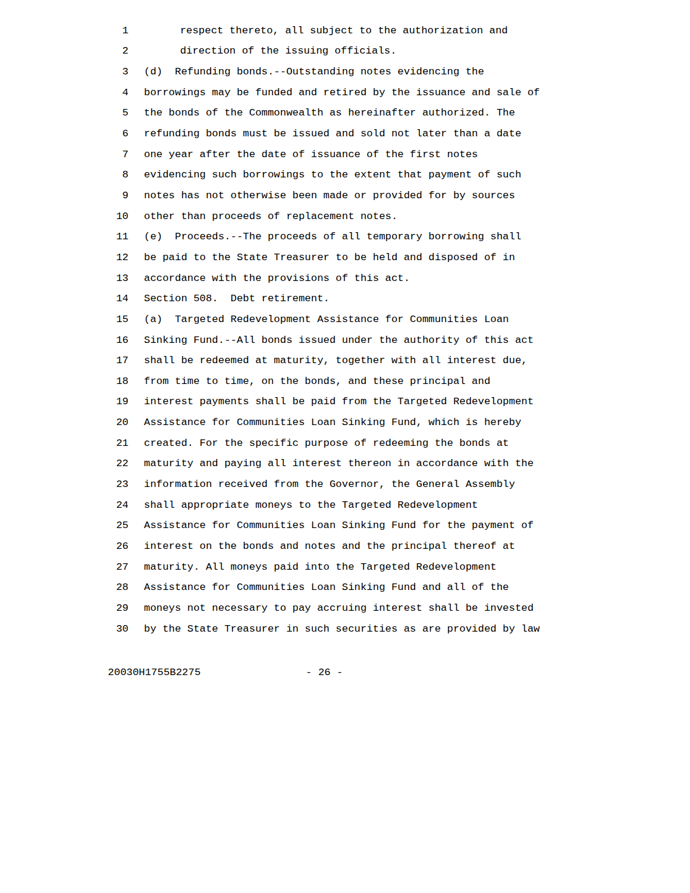respect thereto, all subject to the authorization and
direction of the issuing officials.
(d) Refunding bonds.--Outstanding notes evidencing the
borrowings may be funded and retired by the issuance and sale of
the bonds of the Commonwealth as hereinafter authorized. The
refunding bonds must be issued and sold not later than a date
one year after the date of issuance of the first notes
evidencing such borrowings to the extent that payment of such
notes has not otherwise been made or provided for by sources
other than proceeds of replacement notes.
(e) Proceeds.--The proceeds of all temporary borrowing shall
be paid to the State Treasurer to be held and disposed of in
accordance with the provisions of this act.
Section 508. Debt retirement.
(a) Targeted Redevelopment Assistance for Communities Loan
Sinking Fund.--All bonds issued under the authority of this act
shall be redeemed at maturity, together with all interest due,
from time to time, on the bonds, and these principal and
interest payments shall be paid from the Targeted Redevelopment
Assistance for Communities Loan Sinking Fund, which is hereby
created. For the specific purpose of redeeming the bonds at
maturity and paying all interest thereon in accordance with the
information received from the Governor, the General Assembly
shall appropriate moneys to the Targeted Redevelopment
Assistance for Communities Loan Sinking Fund for the payment of
interest on the bonds and notes and the principal thereof at
maturity. All moneys paid into the Targeted Redevelopment
Assistance for Communities Loan Sinking Fund and all of the
moneys not necessary to pay accruing interest shall be invested
by the State Treasurer in such securities as are provided by law
20030H1755B2275 - 26 -